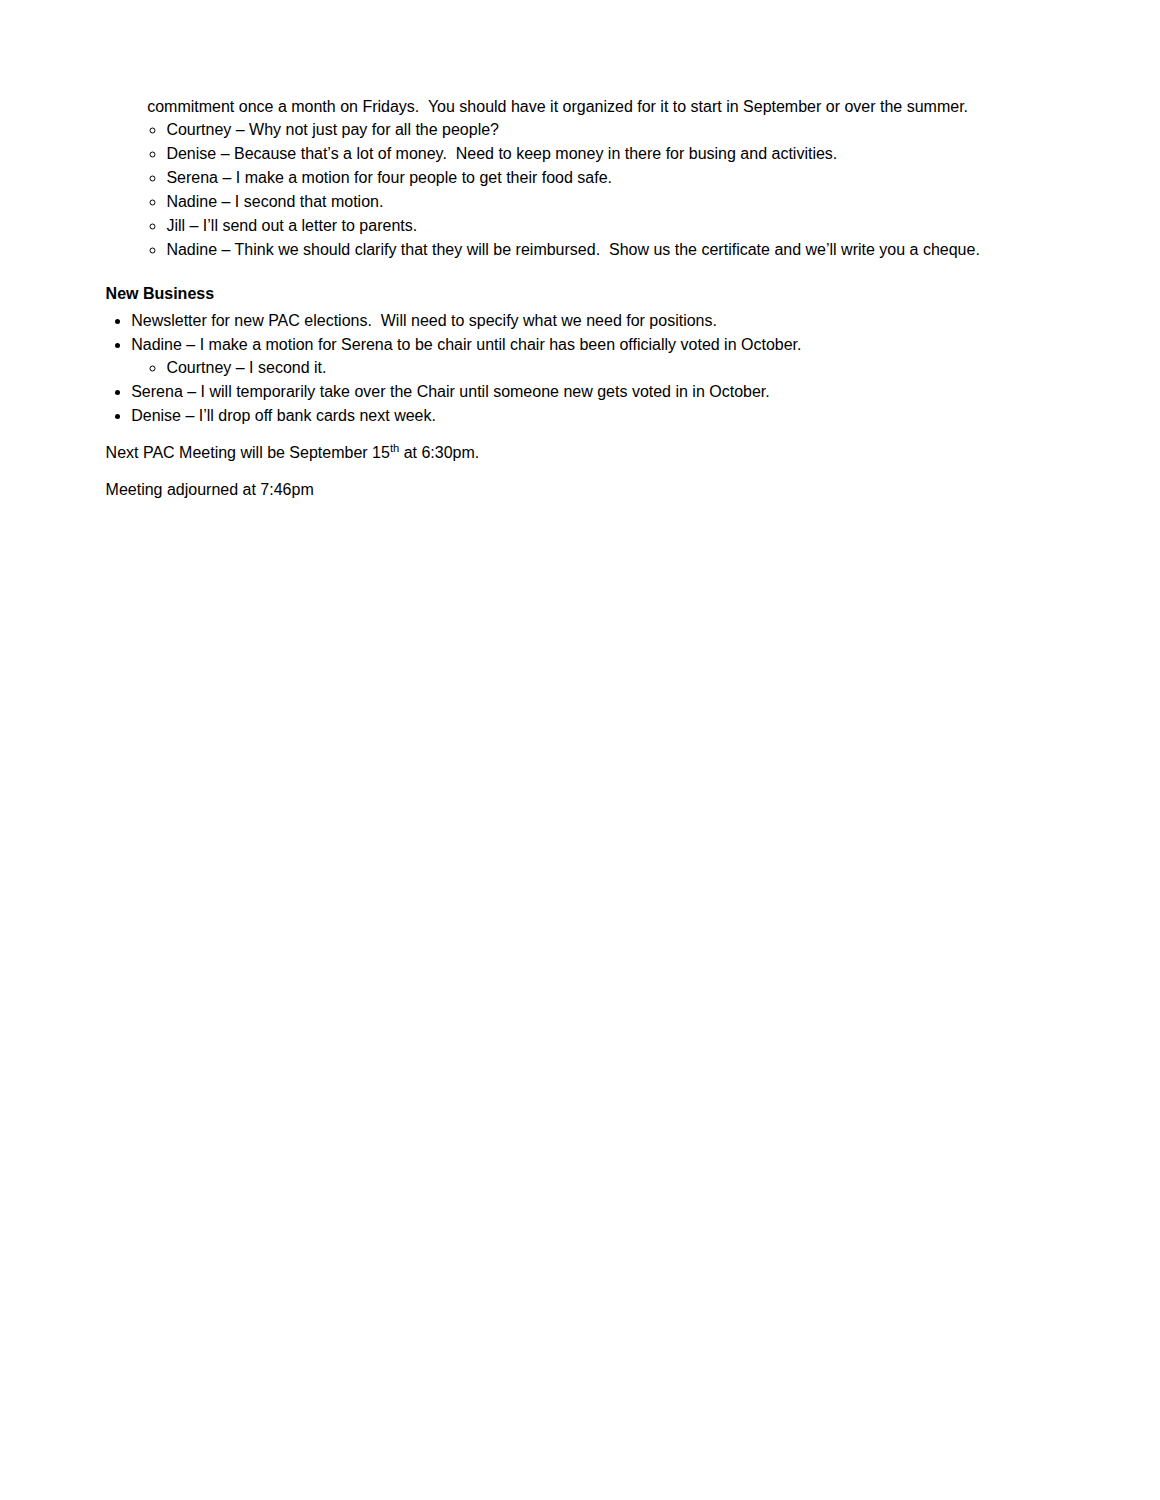commitment once a month on Fridays. You should have it organized for it to start in September or over the summer.
Courtney – Why not just pay for all the people?
Denise – Because that’s a lot of money. Need to keep money in there for busing and activities.
Serena – I make a motion for four people to get their food safe.
Nadine – I second that motion.
Jill – I’ll send out a letter to parents.
Nadine – Think we should clarify that they will be reimbursed. Show us the certificate and we’ll write you a cheque.
New Business
Newsletter for new PAC elections. Will need to specify what we need for positions.
Nadine – I make a motion for Serena to be chair until chair has been officially voted in October.
Courtney – I second it.
Serena – I will temporarily take over the Chair until someone new gets voted in in October.
Denise – I’ll drop off bank cards next week.
Next PAC Meeting will be September 15th at 6:30pm.
Meeting adjourned at 7:46pm